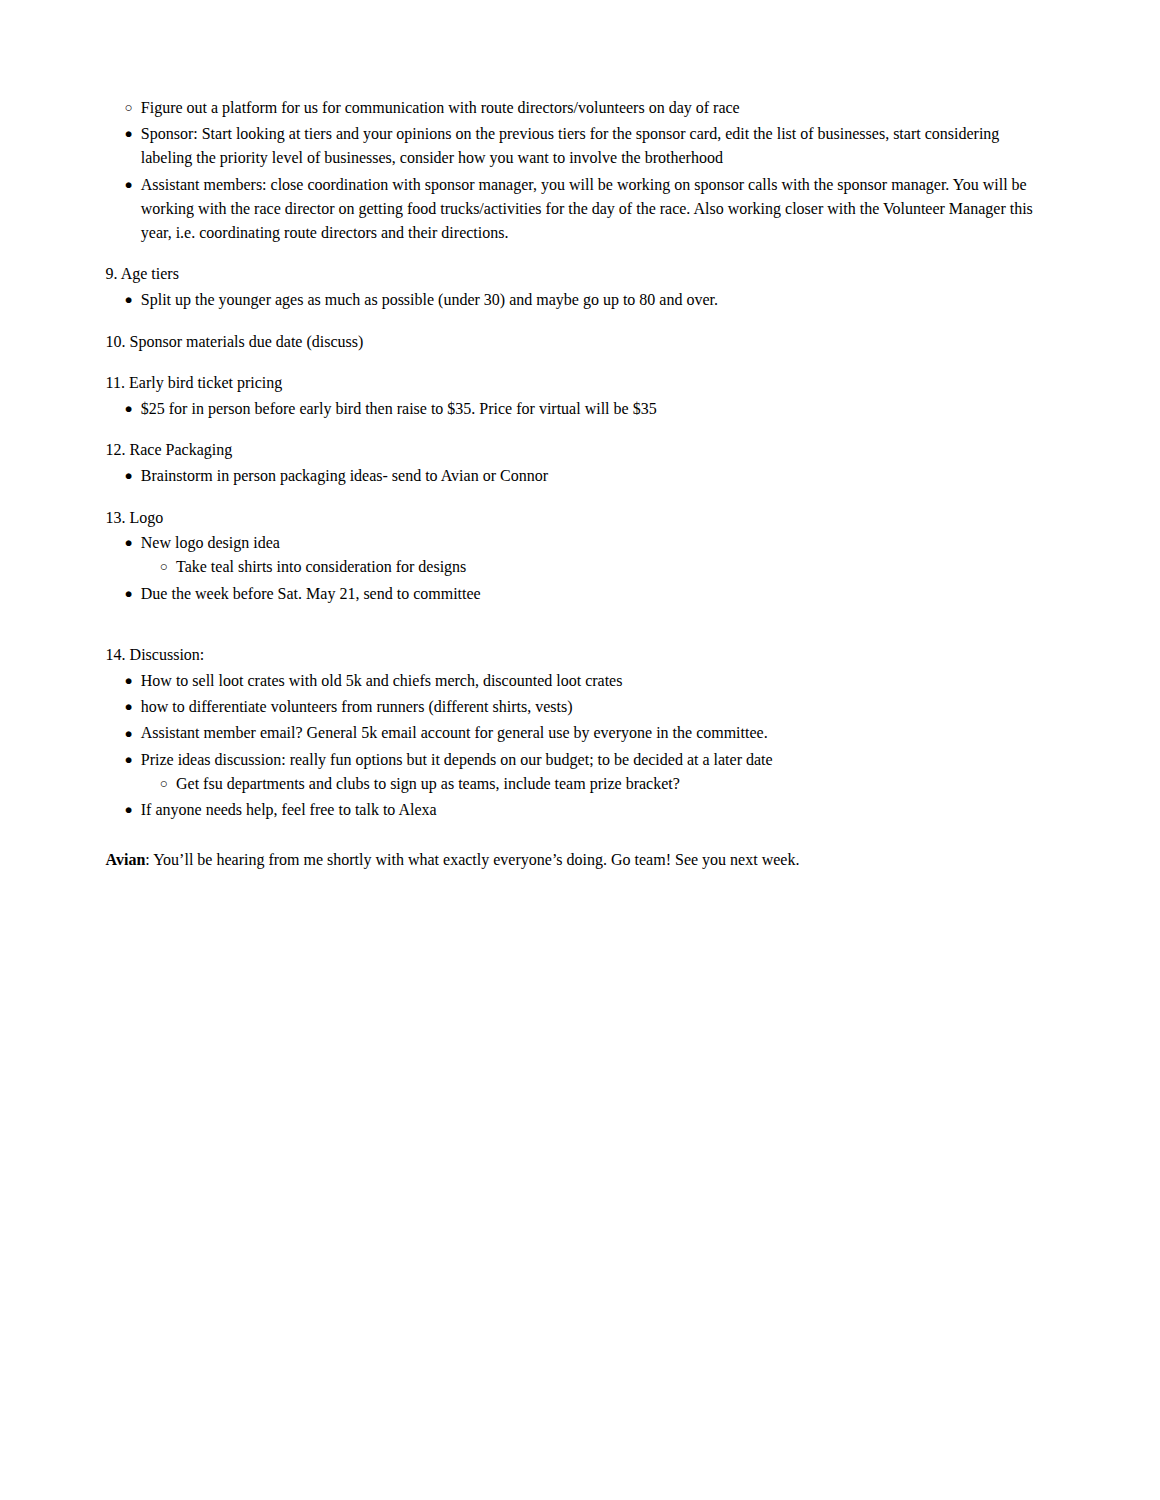Figure out a platform for us for communication with route directors/volunteers on day of race
Sponsor: Start looking at tiers and your opinions on the previous tiers for the sponsor card, edit the list of businesses, start considering labeling the priority level of businesses, consider how you want to involve the brotherhood
Assistant members: close coordination with sponsor manager, you will be working on sponsor calls with the sponsor manager. You will be working with the race director on getting food trucks/activities for the day of the race. Also working closer with the Volunteer Manager this year, i.e. coordinating route directors and their directions.
9. Age tiers
Split up the younger ages as much as possible (under 30) and maybe go up to 80 and over.
10. Sponsor materials due date (discuss)
11. Early bird ticket pricing
$25 for in person before early bird then raise to $35. Price for virtual will be $35
12. Race Packaging
Brainstorm in person packaging ideas- send to Avian or Connor
13. Logo
New logo design idea
Take teal shirts into consideration for designs
Due the week before Sat. May 21, send to committee
14. Discussion:
How to sell loot crates with old 5k and chiefs merch, discounted loot crates
how to differentiate volunteers from runners (different shirts, vests)
Assistant member email? General 5k email account for general use by everyone in the committee.
Prize ideas discussion: really fun options but it depends on our budget; to be decided at a later date
Get fsu departments and clubs to sign up as teams, include team prize bracket?
If anyone needs help, feel free to talk to Alexa
Avian: You’ll be hearing from me shortly with what exactly everyone’s doing. Go team! See you next week.